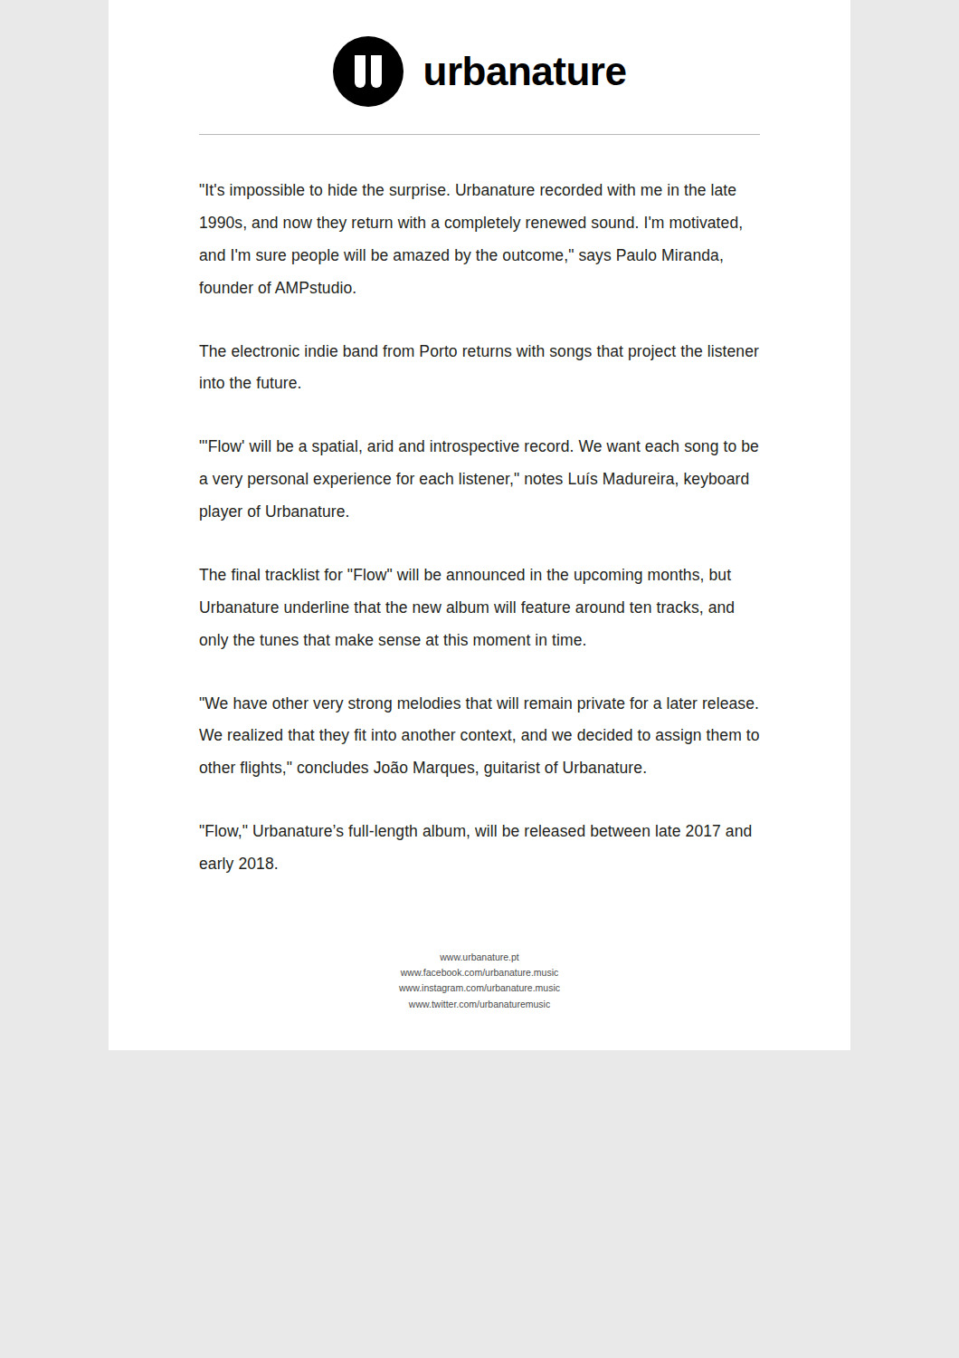urbanature
"It's impossible to hide the surprise. Urbanature recorded with me in the late 1990s, and now they return with a completely renewed sound. I'm motivated, and I'm sure people will be amazed by the outcome," says Paulo Miranda, founder of AMPstudio.
The electronic indie band from Porto returns with songs that project the listener into the future.
"'Flow' will be a spatial, arid and introspective record. We want each song to be a very personal experience for each listener," notes Luís Madureira, keyboard player of Urbanature.
The final tracklist for "Flow" will be announced in the upcoming months, but Urbanature underline that the new album will feature around ten tracks, and only the tunes that make sense at this moment in time.
"We have other very strong melodies that will remain private for a later release. We realized that they fit into another context, and we decided to assign them to other flights," concludes João Marques, guitarist of Urbanature.
"Flow," Urbanature’s full-length album, will be released between late 2017 and early 2018.
www.urbanature.pt
www.facebook.com/urbanature.music
www.instagram.com/urbanature.music
www.twitter.com/urbanaturemusic